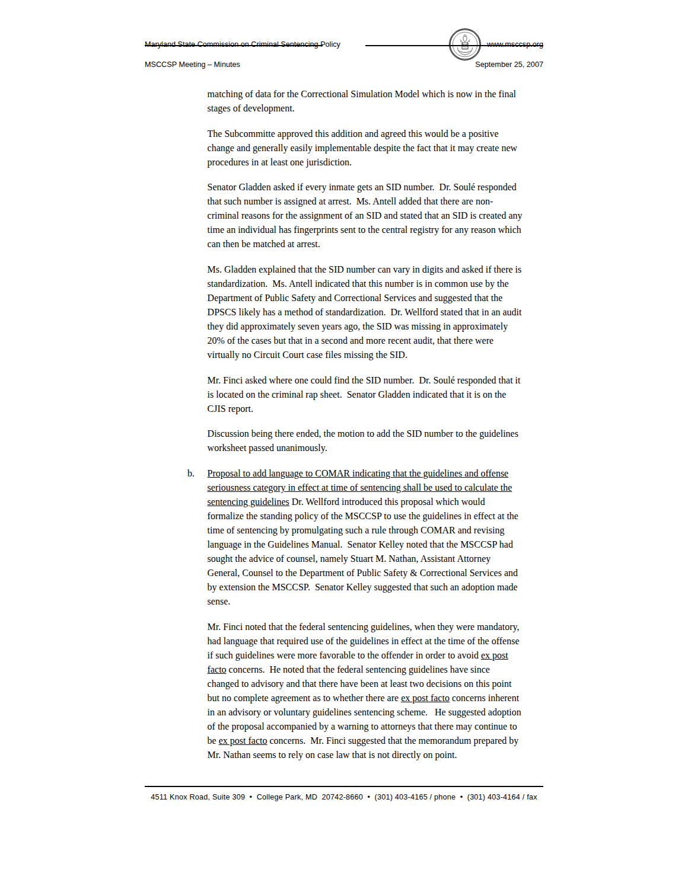Maryland State Commission on Criminal Sentencing Policy
www.msccsp.org
MSCCSP Meeting – Minutes
September 25, 2007
matching of data for the Correctional Simulation Model which is now in the final stages of development.
The Subcommitte approved this addition and agreed this would be a positive change and generally easily implementable despite the fact that it may create new procedures in at least one jurisdiction.
Senator Gladden asked if every inmate gets an SID number. Dr. Soulé responded that such number is assigned at arrest. Ms. Antell added that there are non-criminal reasons for the assignment of an SID and stated that an SID is created any time an individual has fingerprints sent to the central registry for any reason which can then be matched at arrest.
Ms. Gladden explained that the SID number can vary in digits and asked if there is standardization. Ms. Antell indicated that this number is in common use by the Department of Public Safety and Correctional Services and suggested that the DPSCS likely has a method of standardization. Dr. Wellford stated that in an audit they did approximately seven years ago, the SID was missing in approximately 20% of the cases but that in a second and more recent audit, that there were virtually no Circuit Court case files missing the SID.
Mr. Finci asked where one could find the SID number. Dr. Soulé responded that it is located on the criminal rap sheet. Senator Gladden indicated that it is on the CJIS report.
Discussion being there ended, the motion to add the SID number to the guidelines worksheet passed unanimously.
b.
Proposal to add language to COMAR indicating that the guidelines and offense seriousness category in effect at time of sentencing shall be used to calculate the sentencing guidelines Dr. Wellford introduced this proposal which would formalize the standing policy of the MSCCSP to use the guidelines in effect at the time of sentencing by promulgating such a rule through COMAR and revising language in the Guidelines Manual. Senator Kelley noted that the MSCCSP had sought the advice of counsel, namely Stuart M. Nathan, Assistant Attorney General, Counsel to the Department of Public Safety & Correctional Services and by extension the MSCCSP. Senator Kelley suggested that such an adoption made sense.
Mr. Finci noted that the federal sentencing guidelines, when they were mandatory, had language that required use of the guidelines in effect at the time of the offense if such guidelines were more favorable to the offender in order to avoid ex post facto concerns. He noted that the federal sentencing guidelines have since changed to advisory and that there have been at least two decisions on this point but no complete agreement as to whether there are ex post facto concerns inherent in an advisory or voluntary guidelines sentencing scheme. He suggested adoption of the proposal accompanied by a warning to attorneys that there may continue to be ex post facto concerns. Mr. Finci suggested that the memorandum prepared by Mr. Nathan seems to rely on case law that is not directly on point.
4511 Knox Road, Suite 309 • College Park, MD 20742-8660 • (301) 403-4165 / phone • (301) 403-4164 / fax